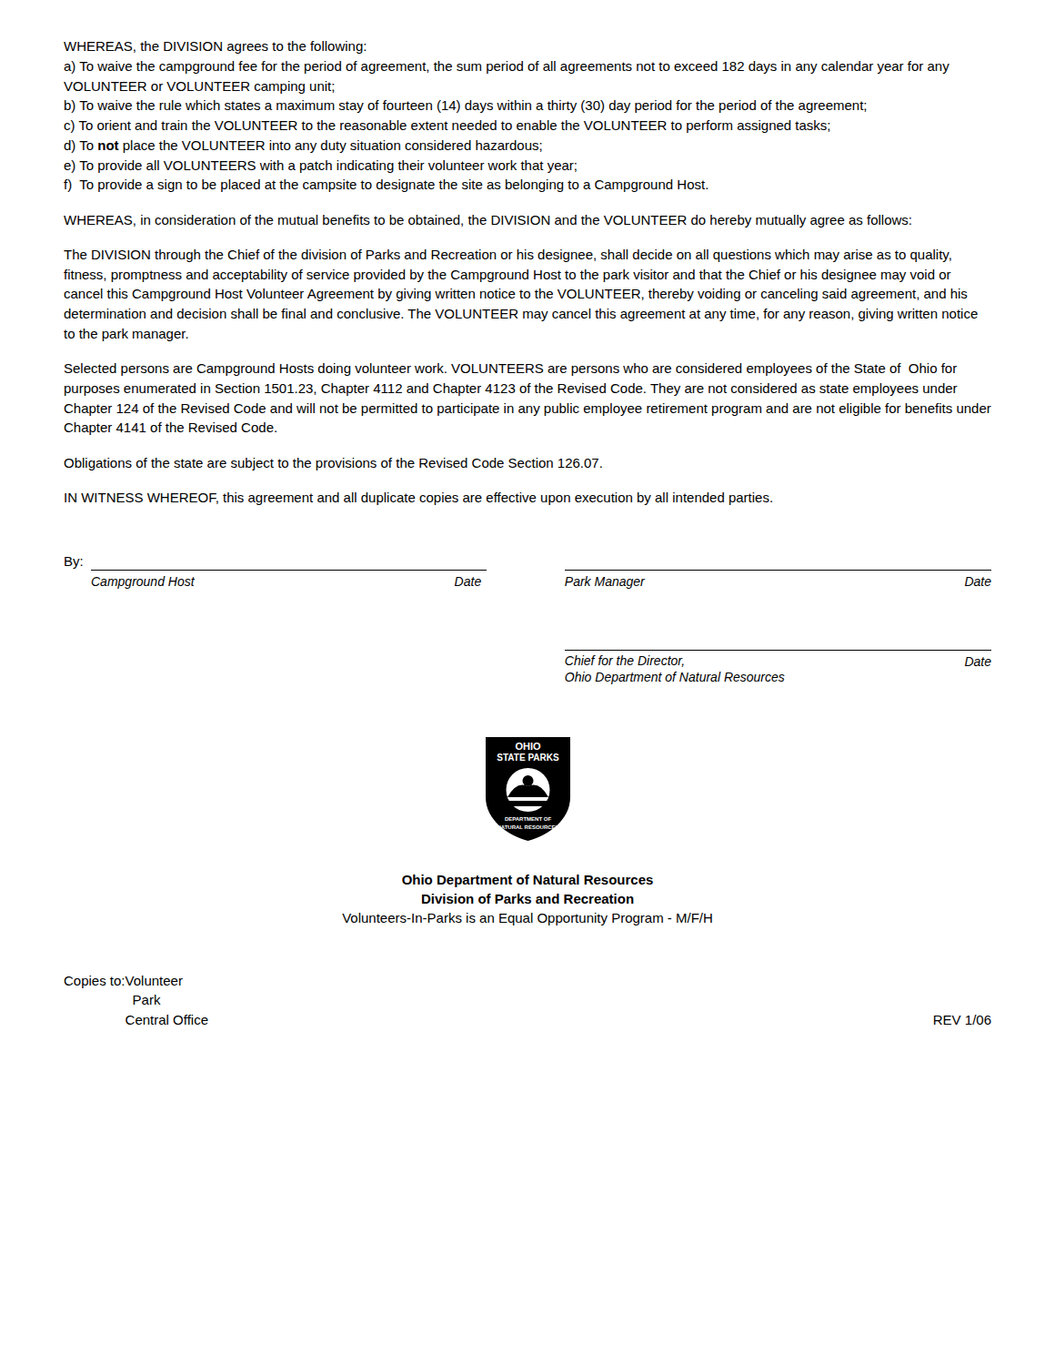WHEREAS, the DIVISION agrees to the following:
a) To waive the campground fee for the period of agreement, the sum period of all agreements not to exceed 182 days in any calendar year for any VOLUNTEER or VOLUNTEER camping unit;
b) To waive the rule which states a maximum stay of fourteen (14) days within a thirty (30) day period for the period of the agreement;
c) To orient and train the VOLUNTEER to the reasonable extent needed to enable the VOLUNTEER to perform assigned tasks;
d) To not place the VOLUNTEER into any duty situation considered hazardous;
e) To provide all VOLUNTEERS with a patch indicating their volunteer work that year;
f) To provide a sign to be placed at the campsite to designate the site as belonging to a Campground Host.
WHEREAS, in consideration of the mutual benefits to be obtained, the DIVISION and the VOLUNTEER do hereby mutually agree as follows:
The DIVISION through the Chief of the division of Parks and Recreation or his designee, shall decide on all questions which may arise as to quality, fitness, promptness and acceptability of service provided by the Campground Host to the park visitor and that the Chief or his designee may void or cancel this Campground Host Volunteer Agreement by giving written notice to the VOLUNTEER, thereby voiding or canceling said agreement, and his determination and decision shall be final and conclusive. The VOLUNTEER may cancel this agreement at any time, for any reason, giving written notice to the park manager.
Selected persons are Campground Hosts doing volunteer work. VOLUNTEERS are persons who are considered employees of the State of Ohio for purposes enumerated in Section 1501.23, Chapter 4112 and Chapter 4123 of the Revised Code. They are not considered as state employees under Chapter 124 of the Revised Code and will not be permitted to participate in any public employee retirement program and are not eligible for benefits under Chapter 4141 of the Revised Code.
Obligations of the state are subject to the provisions of the Revised Code Section 126.07.
IN WITNESS WHEREOF, this agreement and all duplicate copies are effective upon execution by all intended parties.
By:
Campground Host Date
Park Manager Date
Chief for the Director,
Ohio Department of Natural Resources Date
OHIO STATE PARKS DEPARTMENT OF NATURAL RESOURCES
Ohio Department of Natural Resources
Division of Parks and Recreation
Volunteers-In-Parks is an Equal Opportunity Program - M/F/H
| Copies to: | Volunteer Park Central Office |
REV 1/06